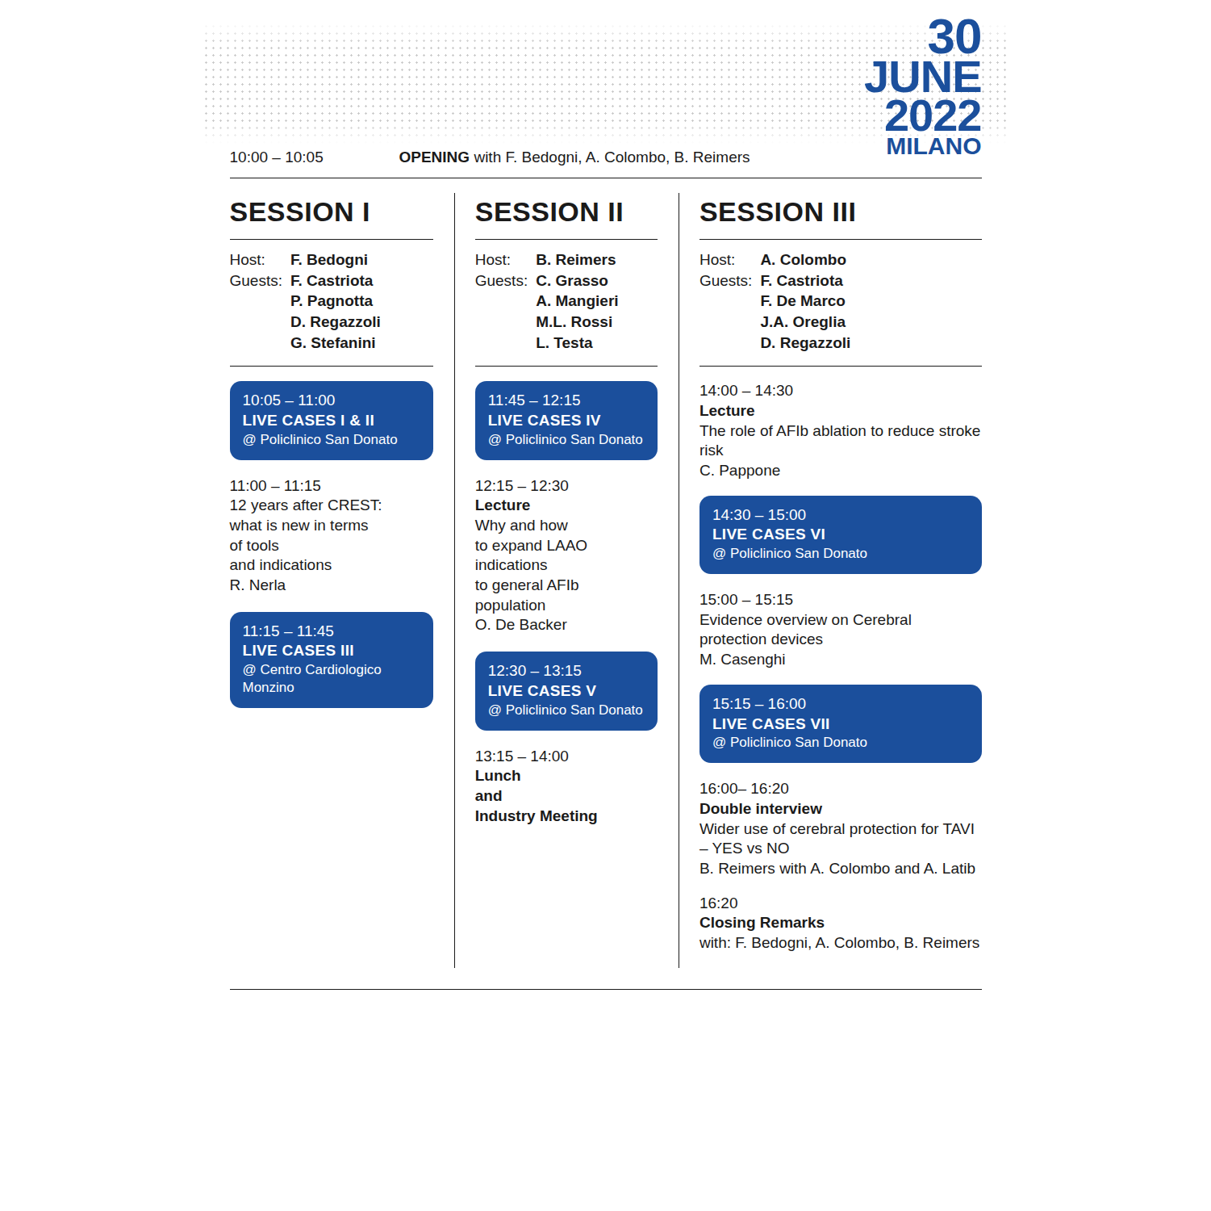30
JUNE
2022
MILANO
10:00 – 10:05 OPENING with F. Bedogni, A. Colombo, B. Reimers
SESSION I
| Host: | F. Bedogni |
| Guests: | F. Castriota P. Pagnotta D. Regazzoli G. Stefanini |
10:05 – 11:00 LIVE CASES I & II @ Policlinico San Donato
11:00 – 11:15 12 years after CREST:
what is new in terms
of tools
and indications R. Nerla
11:15 – 11:45 LIVE CASES III @ Centro Cardiologico
Monzino
SESSION II
| Host: | B. Reimers |
| Guests: | C. Grasso A. Mangieri M.L. Rossi L. Testa |
11:45 – 12:15 LIVE CASES IV @ Policlinico San Donato
12:15 – 12:30 Lecture Why and how
to expand LAAO
indications
to general AFIb
population O. De Backer
12:30 – 13:15 LIVE CASES V @ Policlinico San Donato
13:15 – 14:00 Lunch
and
Industry Meeting
SESSION III
| Host: | A. Colombo |
| Guests: | F. Castriota F. De Marco J.A. Oreglia D. Regazzoli |
14:00 – 14:30 Lecture The role of AFIb ablation to reduce stroke risk C. Pappone
14:30 – 15:00 LIVE CASES VI @ Policlinico San Donato
15:00 – 15:15 Evidence overview on Cerebral protection devices M. Casenghi
15:15 – 16:00 LIVE CASES VII @ Policlinico San Donato
16:00– 16:20 Double interview Wider use of cerebral protection for TAVI – YES vs NO B. Reimers with A. Colombo and A. Latib
16:20 Closing Remarks with: F. Bedogni, A. Colombo, B. Reimers